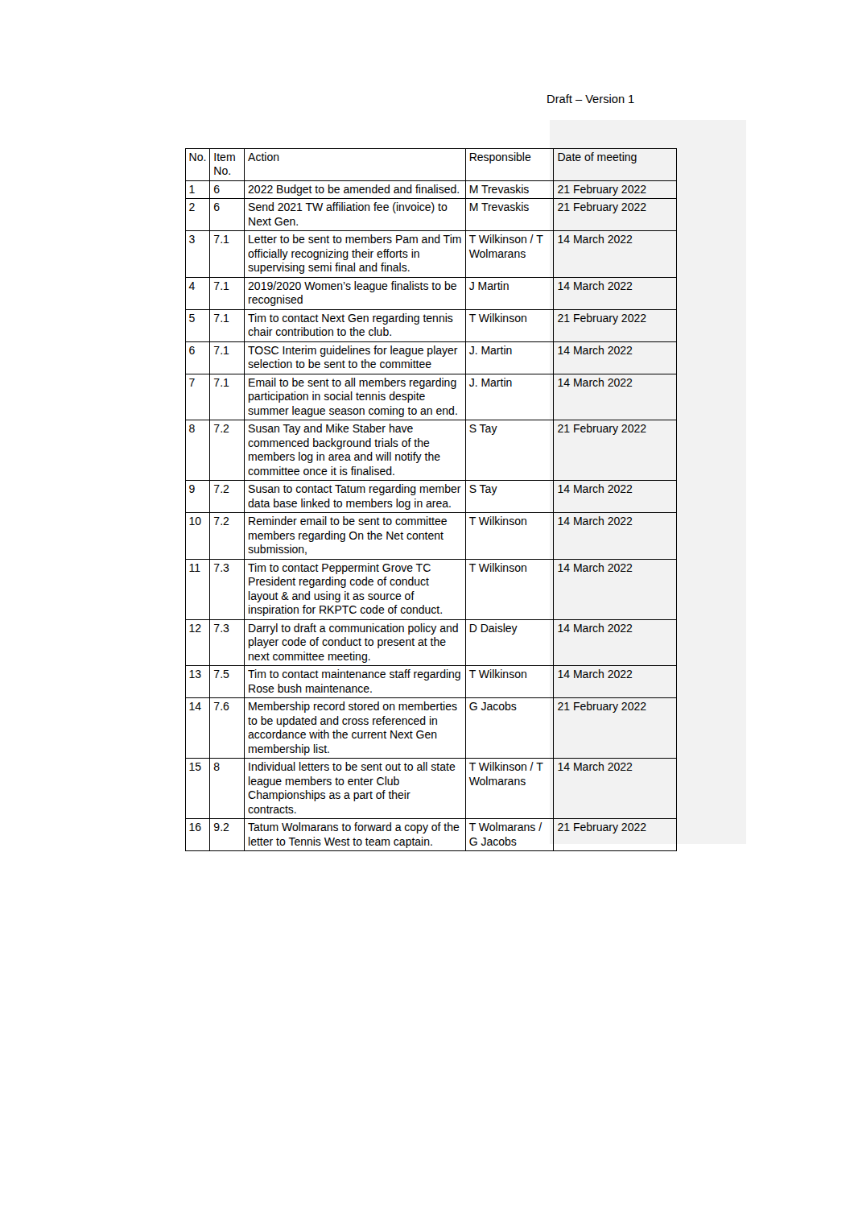Draft – Version 1
| No. | Item No. | Action | Responsible | Date of meeting |
| --- | --- | --- | --- | --- |
| 1 | 6 | 2022 Budget to be amended and finalised. | M Trevaskis | 21 February 2022 |
| 2 | 6 | Send 2021 TW affiliation fee (invoice) to Next Gen. | M Trevaskis | 21 February 2022 |
| 3 | 7.1 | Letter to be sent to members Pam and Tim officially recognizing their efforts in supervising semi final and finals. | T Wilkinson / T Wolmarans | 14 March 2022 |
| 4 | 7.1 | 2019/2020 Women’s league finalists to be recognised | J Martin | 14 March 2022 |
| 5 | 7.1 | Tim to contact Next Gen regarding tennis chair contribution to the club. | T Wilkinson | 21 February 2022 |
| 6 | 7.1 | TOSC Interim guidelines for league player selection to be sent to the committee | J. Martin | 14 March 2022 |
| 7 | 7.1 | Email to be sent to all members regarding participation in social tennis despite summer league season coming to an end. | J. Martin | 14 March 2022 |
| 8 | 7.2 | Susan Tay and Mike Staber have commenced background trials of the members log in area and will notify the committee once it is finalised. | S Tay | 21 February 2022 |
| 9 | 7.2 | Susan to contact Tatum regarding member data base linked to members log in area. | S Tay | 14 March 2022 |
| 10 | 7.2 | Reminder email to be sent to committee members regarding On the Net content submission, | T Wilkinson | 14 March 2022 |
| 11 | 7.3 | Tim to contact Peppermint Grove TC President regarding code of conduct layout & and using it as source of inspiration for RKPTC code of conduct. | T Wilkinson | 14 March 2022 |
| 12 | 7.3 | Darryl to draft a communication policy and player code of conduct to present at the next committee meeting. | D Daisley | 14 March 2022 |
| 13 | 7.5 | Tim to contact maintenance staff regarding Rose bush maintenance. | T Wilkinson | 14 March 2022 |
| 14 | 7.6 | Membership record stored on memberties to be updated and cross referenced in accordance with the current Next Gen membership list. | G Jacobs | 21 February 2022 |
| 15 | 8 | Individual letters to be sent out to all state league members to enter Club Championships as a part of their contracts. | T Wilkinson / T Wolmarans | 14 March 2022 |
| 16 | 9.2 | Tatum Wolmarans to forward a copy of the letter to Tennis West to team captain. | T Wolmarans / G Jacobs | 21 February 2022 |